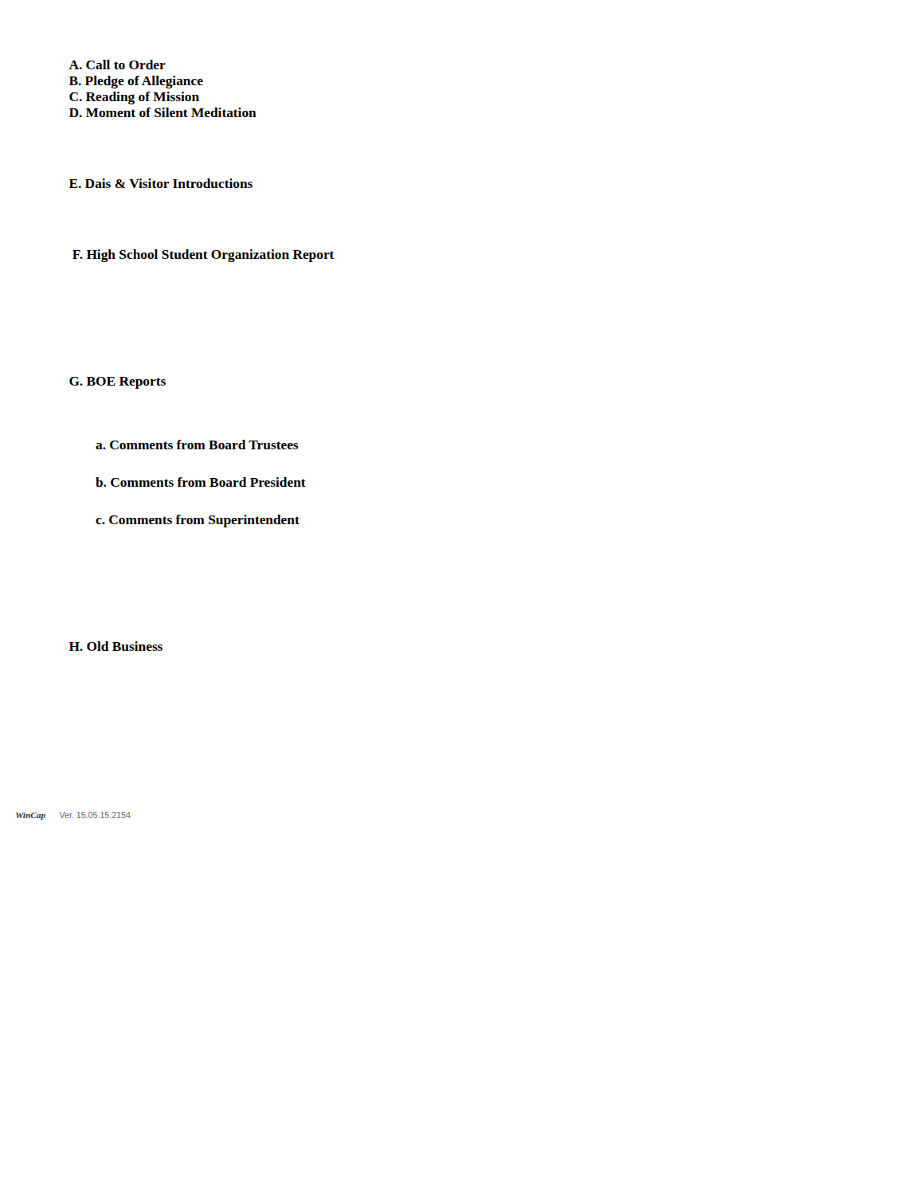A. Call to Order
B. Pledge of Allegiance
C. Reading of Mission
D. Moment of Silent Meditation
E. Dais & Visitor Introductions
F. High School Student Organization Report
G. BOE Reports
a. Comments from Board Trustees
b. Comments from Board President
c. Comments from Superintendent
H. Old Business
WinCap Ver. 15.05.15.2154